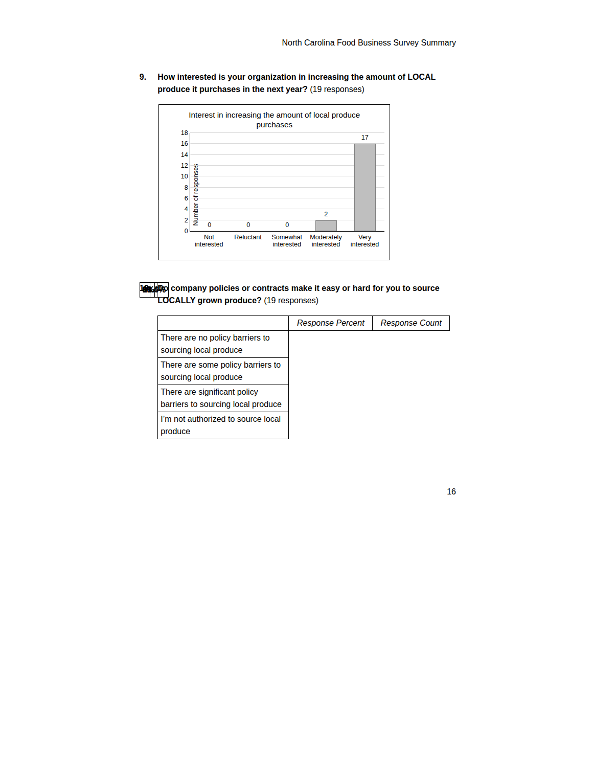North Carolina Food Business Survey Summary
9.
How interested is your organization in increasing the amount of LOCAL produce it purchases in the next year? (19 responses)
Interest in increasing the amount of local produce
purchases
Number of responses
18
16
14
12
10
8
6
4
2
0
0
0
0
2
17
Not interested
Reluctant
Somewhat
interested
Moderately
interested
Very
interested
10.
Do company policies or contracts make it easy or hard for you to source LOCALLY grown produce? (19 responses)
| | Response Percent | Response Count |
| --- | --- | --- |
| There are no policy barriers to sourcing local produce | 68.4% | 13 |
| There are some policy barriers to sourcing local produce | 31.6% | 6 |
| There are significant policy barriers to sourcing local produce | 0% | 0 |
| I’m not authorized to source local produce | 0% | 0 |
16